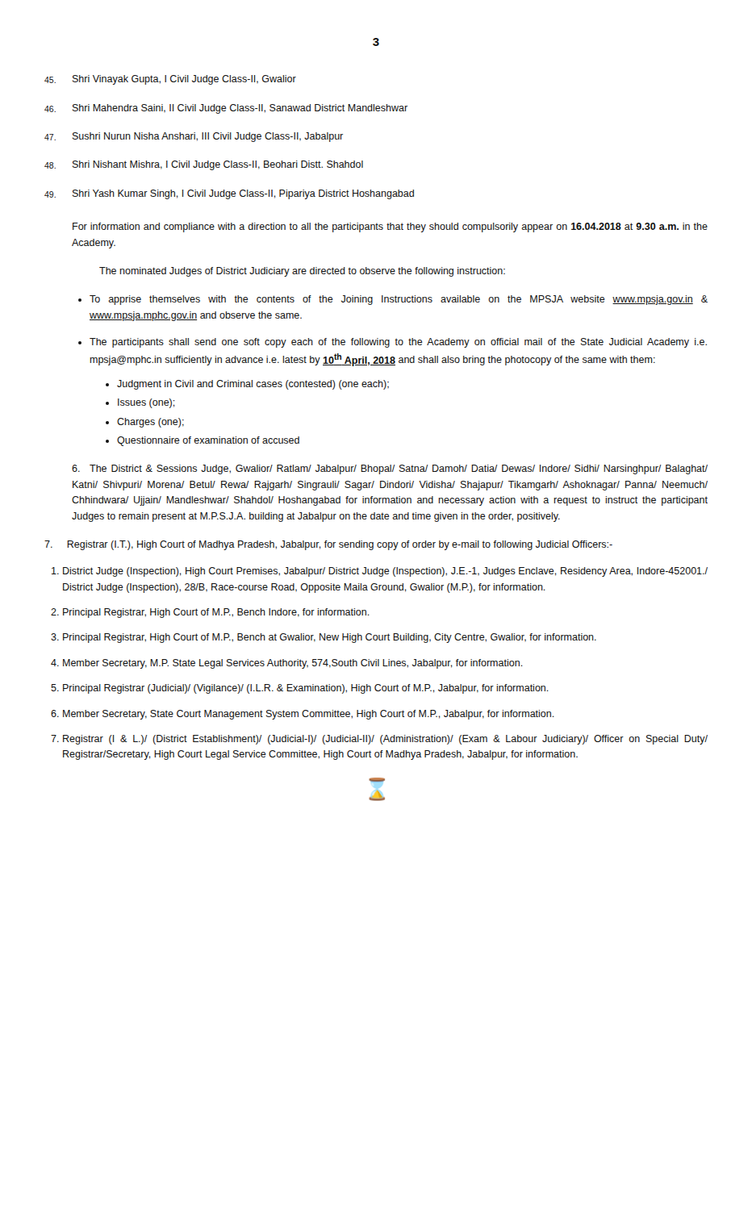3
45. Shri Vinayak Gupta, I Civil Judge Class-II, Gwalior
46. Shri Mahendra Saini, II Civil Judge Class-II, Sanawad District Mandleshwar
47. Sushri Nurun Nisha Anshari, III Civil Judge Class-II, Jabalpur
48. Shri Nishant Mishra, I Civil Judge Class-II, Beohari Distt. Shahdol
49. Shri Yash Kumar Singh, I Civil Judge Class-II, Pipariya District Hoshangabad
For information and compliance with a direction to all the participants that they should compulsorily appear on 16.04.2018 at 9.30 a.m. in the Academy.
The nominated Judges of District Judiciary are directed to observe the following instruction:
To apprise themselves with the contents of the Joining Instructions available on the MPSJA website www.mpsja.gov.in & www.mpsja.mphc.gov.in and observe the same.
The participants shall send one soft copy each of the following to the Academy on official mail of the State Judicial Academy i.e. mpsja@mphc.in sufficiently in advance i.e. latest by 10th April, 2018 and shall also bring the photocopy of the same with them:
Judgment in Civil and Criminal cases (contested) (one each);
Issues (one);
Charges (one);
Questionnaire of examination of accused
6. The District & Sessions Judge, Gwalior/ Ratlam/ Jabalpur/ Bhopal/ Satna/ Damoh/ Datia/ Dewas/ Indore/ Sidhi/ Narsinghpur/ Balaghat/ Katni/ Shivpuri/ Morena/ Betul/ Rewa/ Rajgarh/ Singrauli/ Sagar/ Dindori/ Vidisha/ Shajapur/ Tikamgarh/ Ashoknagar/ Panna/ Neemuch/ Chhindwara/ Ujjain/ Mandleshwar/ Shahdol/ Hoshangabad for information and necessary action with a request to instruct the participant Judges to remain present at M.P.S.J.A. building at Jabalpur on the date and time given in the order, positively.
7. Registrar (I.T.), High Court of Madhya Pradesh, Jabalpur, for sending copy of order by e-mail to following Judicial Officers:-
District Judge (Inspection), High Court Premises, Jabalpur/ District Judge (Inspection), J.E.-1, Judges Enclave, Residency Area, Indore-452001./ District Judge (Inspection), 28/B, Race-course Road, Opposite Maila Ground, Gwalior (M.P.), for information.
Principal Registrar, High Court of M.P., Bench Indore, for information.
Principal Registrar, High Court of M.P., Bench at Gwalior, New High Court Building, City Centre, Gwalior, for information.
Member Secretary, M.P. State Legal Services Authority, 574,South Civil Lines, Jabalpur, for information.
Principal Registrar (Judicial)/ (Vigilance)/ (I.L.R. & Examination), High Court of M.P., Jabalpur, for information.
Member Secretary, State Court Management System Committee, High Court of M.P., Jabalpur, for information.
Registrar (I & L.)/ (District Establishment)/ (Judicial-I)/ (Judicial-II)/ (Administration)/ (Exam & Labour Judiciary)/ Officer on Special Duty/ Registrar/Secretary, High Court Legal Service Committee, High Court of Madhya Pradesh, Jabalpur, for information.
⌛